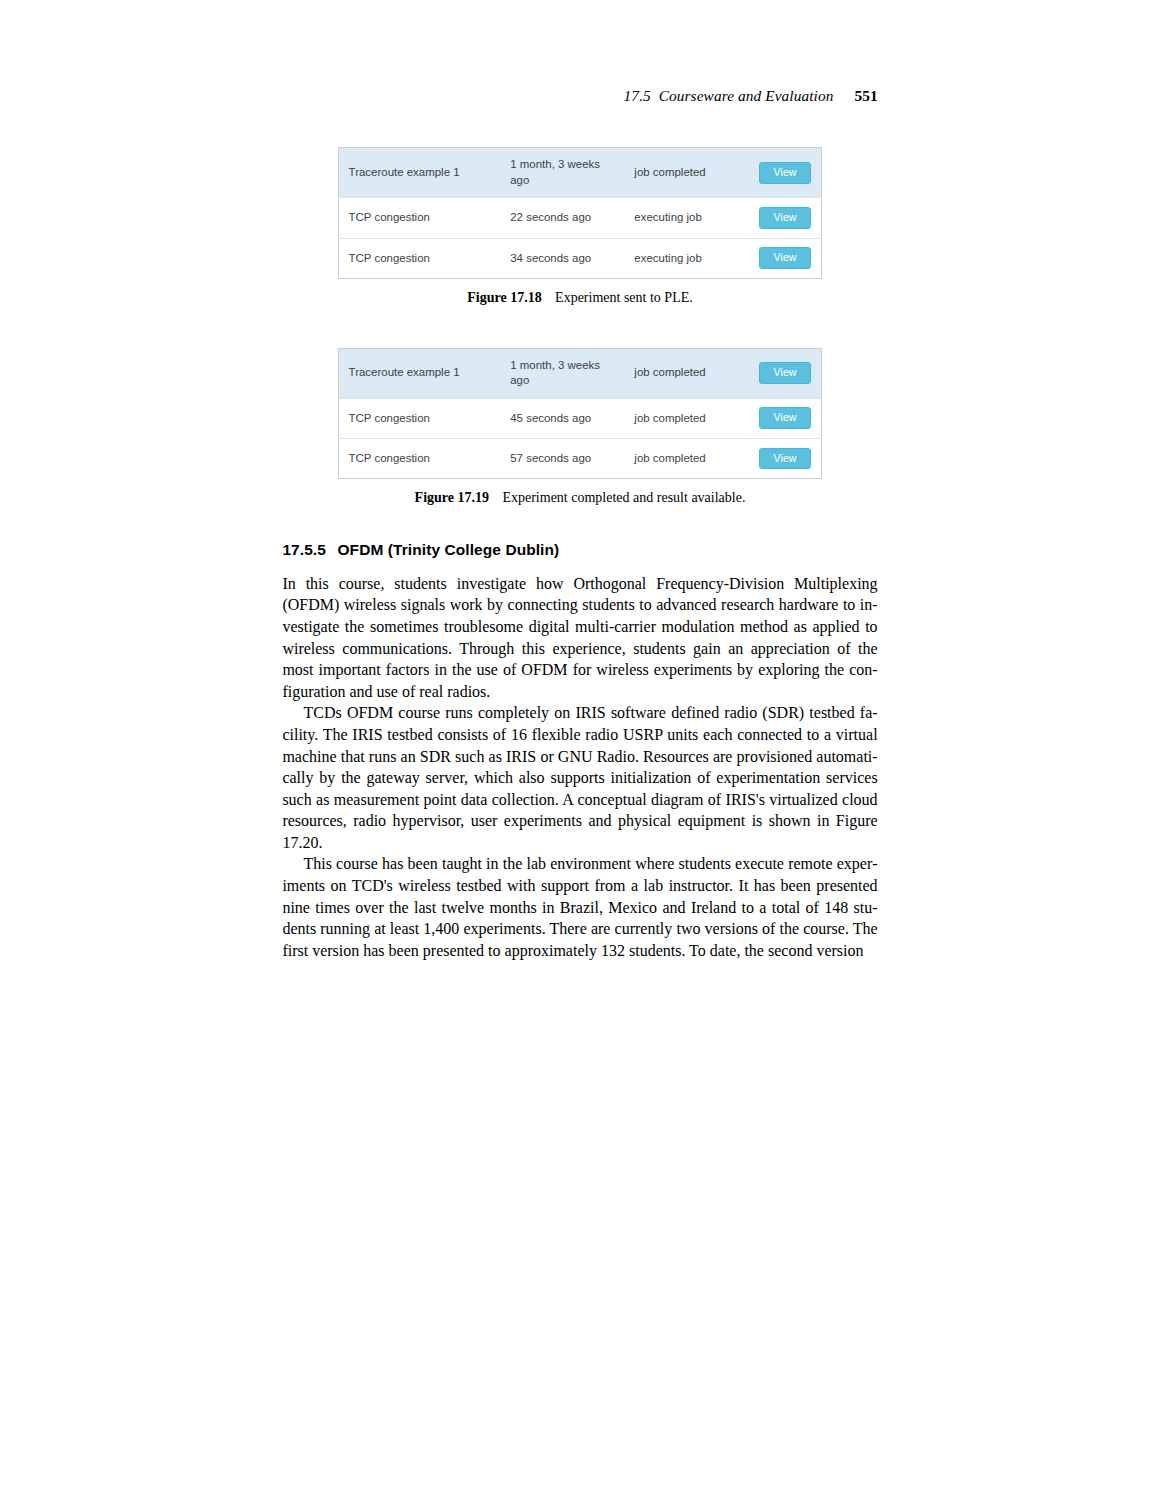17.5 Courseware and Evaluation551
| Traceroute example 1 | 1 month, 3 weeks ago | job completed | View |
| TCP congestion | 22 seconds ago | executing job | View |
| TCP congestion | 34 seconds ago | executing job | View |
Figure 17.18 Experiment sent to PLE.
| Traceroute example 1 | 1 month, 3 weeks ago | job completed | View |
| TCP congestion | 45 seconds ago | job completed | View |
| TCP congestion | 57 seconds ago | job completed | View |
Figure 17.19 Experiment completed and result available.
17.5.5 OFDM (Trinity College Dublin)
In this course, students investigate how Orthogonal Frequency-Division Multiplexing (OFDM) wireless signals work by connecting students to advanced research hardware to investigate the sometimes troublesome digital multi-carrier modulation method as applied to wireless communications. Through this experience, students gain an appreciation of the most important factors in the use of OFDM for wireless experiments by exploring the configuration and use of real radios.
TCDs OFDM course runs completely on IRIS software defined radio (SDR) testbed facility. The IRIS testbed consists of 16 flexible radio USRP units each connected to a virtual machine that runs an SDR such as IRIS or GNU Radio. Resources are provisioned automatically by the gateway server, which also supports initialization of experimentation services such as measurement point data collection. A conceptual diagram of IRIS's virtualized cloud resources, radio hypervisor, user experiments and physical equipment is shown in Figure 17.20.
This course has been taught in the lab environment where students execute remote experiments on TCD's wireless testbed with support from a lab instructor. It has been presented nine times over the last twelve months in Brazil, Mexico and Ireland to a total of 148 students running at least 1,400 experiments. There are currently two versions of the course. The first version has been presented to approximately 132 students. To date, the second version